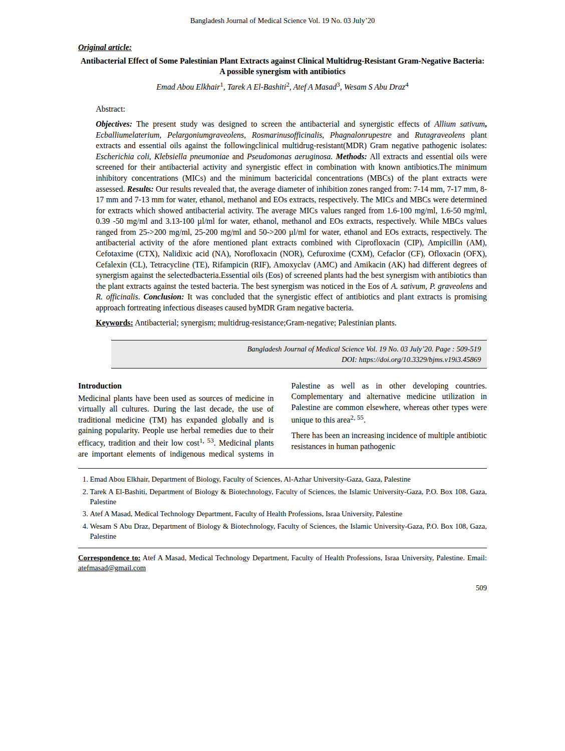Bangladesh Journal of Medical Science Vol. 19 No. 03 July’20
Original article:
Antibacterial Effect of Some Palestinian Plant Extracts against Clinical Multidrug-Resistant Gram-Negative Bacteria: A possible synergism with antibiotics
Emad Abou Elkhair1, Tarek A El-Bashiti2, Atef A Masad3, Wesam S Abu Draz4
Abstract:
Objectives: The present study was designed to screen the antibacterial and synergistic effects of Allium sativum, Ecballiumelaterium, Pelargoniumgraveolens, Rosmarinusofficinalis, Phagnalonrupestre and Rutagraveolens plant extracts and essential oils against the followingclinical multidrug-resistant(MDR) Gram negative pathogenic isolates: Escherichia coli, Klebsiella pneumoniae and Pseudomonas aeruginosa. Methods: All extracts and essential oils were screened for their antibacterial activity and synergistic effect in combination with known antibiotics.The minimum inhibitory concentrations (MICs) and the minimum bactericidal concentrations (MBCs) of the plant extracts were assessed. Results: Our results revealed that, the average diameter of inhibition zones ranged from: 7-14 mm, 7-17 mm, 8-17 mm and 7-13 mm for water, ethanol, methanol and EOs extracts, respectively. The MICs and MBCs were determined for extracts which showed antibacterial activity. The average MICs values ranged from 1.6-100 mg/ml, 1.6-50 mg/ml, 0.39 -50 mg/ml and 3.13-100 µl/ml for water, ethanol, methanol and EOs extracts, respectively. While MBCs values ranged from 25->200 mg/ml, 25-200 mg/ml and 50->200 µl/ml for water, ethanol and EOs extracts, respectively. The antibacterial activity of the afore mentioned plant extracts combined with Ciprofloxacin (CIP), Ampicillin (AM), Cefotaxime (CTX), Nalidixic acid (NA), Norofloxacin (NOR), Cefuroxime (CXM), Cefaclor (CF), Ofloxacin (OFX), Cefalexin (CL), Tetracycline (TE), Rifampicin (RIF), Amoxyclav (AMC) and Amikacin (AK) had different degrees of synergism against the selectedbacteria.Essential oils (Eos) of screened plants had the best synergism with antibiotics than the plant extracts against the tested bacteria. The best synergism was noticed in the Eos of A. sativum, P. graveolens and R. officinalis. Conclusion: It was concluded that the synergistic effect of antibiotics and plant extracts is promising approach fortreating infectious diseases caused byMDR Gram negative bacteria.
Keywords: Antibacterial; synergism; multidrug-resistance;Gram-negative; Palestinian plants.
Bangladesh Journal of Medical Science Vol. 19 No. 03 July’20. Page : 509-519
DOI: https://doi.org/10.3329/bjms.v19i3.45869
Introduction
Medicinal plants have been used as sources of medicine in virtually all cultures. During the last decade, the use of traditional medicine (TM) has expanded globally and is gaining popularity. People use herbal remedies due to their efficacy, tradition and their low cost1, 53. Medicinal plants are important elements of indigenous medical systems in Palestine as well as in other developing countries. Complementary and alternative medicine utilization in Palestine are common elsewhere, whereas other types were unique to this area2, 55.
There has been an increasing incidence of multiple antibiotic resistances in human pathogenic
Emad Abou Elkhair, Department of Biology, Faculty of Sciences, Al-Azhar University-Gaza, Gaza, Palestine
Tarek A El-Bashiti, Department of Biology & Biotechnology, Faculty of Sciences, the Islamic University-Gaza, P.O. Box 108, Gaza, Palestine
Atef A Masad, Medical Technology Department, Faculty of Health Professions, Israa University, Palestine
Wesam S Abu Draz, Department of Biology & Biotechnology, Faculty of Sciences, the Islamic University-Gaza, P.O. Box 108, Gaza, Palestine
Correspondence to: Atef A Masad, Medical Technology Department, Faculty of Health Professions, Israa University, Palestine. Email: atefmasad@gmail.com
509